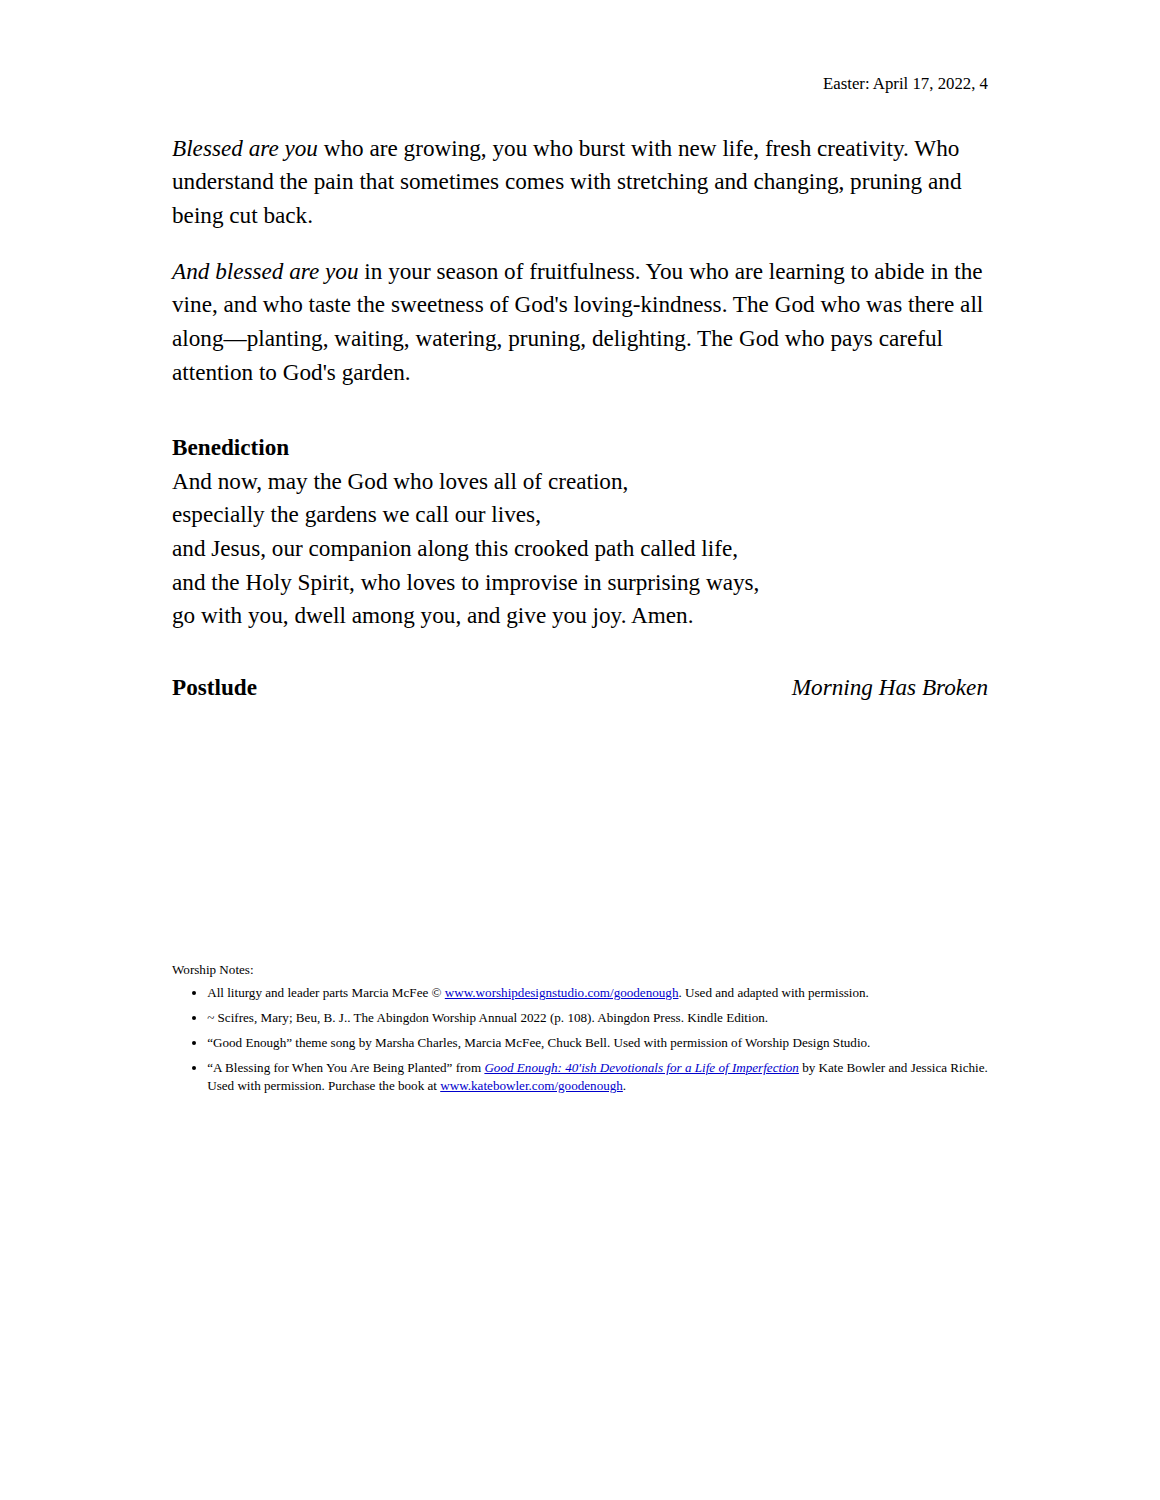Easter: April 17, 2022, 4
Blessed are you who are growing, you who burst with new life, fresh creativity. Who understand the pain that sometimes comes with stretching and changing, pruning and being cut back.
And blessed are you in your season of fruitfulness. You who are learning to abide in the vine, and who taste the sweetness of God's loving-kindness. The God who was there all along—planting, waiting, watering, pruning, delighting. The God who pays careful attention to God's garden.
Benediction
And now, may the God who loves all of creation,
especially the gardens we call our lives,
and Jesus, our companion along this crooked path called life,
and the Holy Spirit, who loves to improvise in surprising ways,
go with you, dwell among you, and give you joy. Amen.
Postlude Morning Has Broken
Worship Notes:
All liturgy and leader parts Marcia McFee © www.worshipdesignstudio.com/goodenough. Used and adapted with permission.
~ Scifres, Mary; Beu, B. J.. The Abingdon Worship Annual 2022 (p. 108). Abingdon Press. Kindle Edition.
“Good Enough” theme song by Marsha Charles, Marcia McFee, Chuck Bell. Used with permission of Worship Design Studio.
“A Blessing for When You Are Being Planted” from Good Enough: 40'ish Devotionals for a Life of Imperfection by Kate Bowler and Jessica Richie. Used with permission. Purchase the book at www.katebowler.com/goodenough.